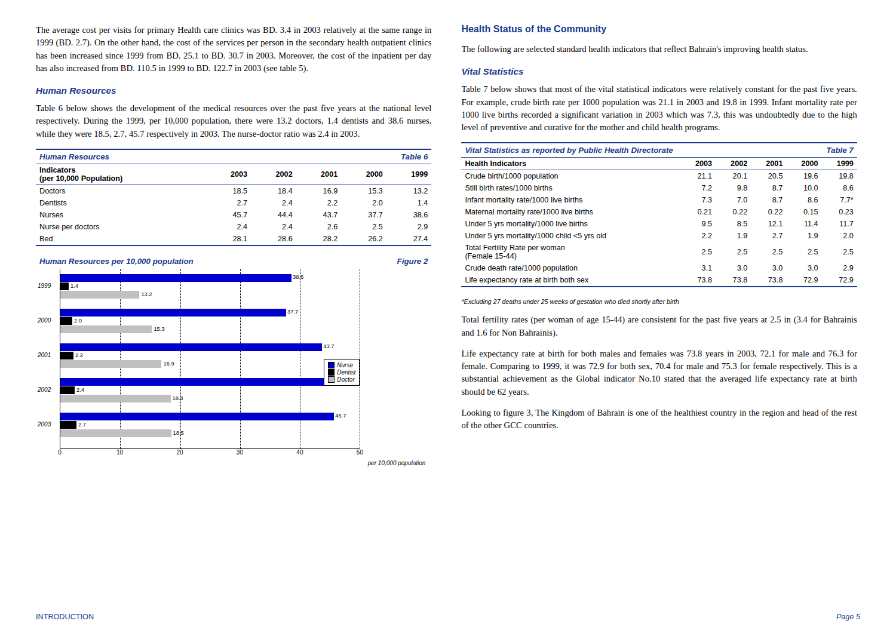The average cost per visits for primary Health care clinics was BD. 3.4 in 2003 relatively at the same range in 1999 (BD. 2.7). On the other hand, the cost of the services per person in the secondary health outpatient clinics has been increased since 1999 from BD. 25.1 to BD. 30.7 in 2003. Moreover, the cost of the inpatient per day has also increased from BD. 110.5 in 1999 to BD. 122.7 in 2003 (see table 5).
Human Resources
Table 6 below shows the development of the medical resources over the past five years at the national level respectively. During the 1999, per 10,000 population, there were 13.2 doctors, 1.4 dentists and 38.6 nurses, while they were 18.5, 2.7, 45.7 respectively in 2003. The nurse-doctor ratio was 2.4 in 2003.
Human Resources Table 6
| Indicators (per 10,000 Population) | 2003 | 2002 | 2001 | 2000 | 1999 |
| --- | --- | --- | --- | --- | --- |
| Doctors | 18.5 | 18.4 | 16.9 | 15.3 | 13.2 |
| Dentists | 2.7 | 2.4 | 2.2 | 2.0 | 1.4 |
| Nurses | 45.7 | 44.4 | 43.7 | 37.7 | 38.6 |
| Nurse per doctors | 2.4 | 2.4 | 2.6 | 2.5 | 2.9 |
| Bed | 28.1 | 28.6 | 28.2 | 26.2 | 27.4 |
Human Resources per 10,000 population Figure 2
1999
38.6
1.4
13.2
2000
37.7
2.0
15.3
2001
43.7
2.2
16.9
2002
44.4
2.4
18.4
2003
45.7
2.7
18.5
Nurse
Dentist
Doctor
0 10 20 30 40 50
per 10,000 population
Health Status of the Community
The following are selected standard health indicators that reflect Bahrain's improving health status.
Vital Statistics
Table 7 below shows that most of the vital statistical indicators were relatively constant for the past five years. For example, crude birth rate per 1000 population was 21.1 in 2003 and 19.8 in 1999. Infant mortality rate per 1000 live births recorded a significant variation in 2003 which was 7.3, this was undoubtedly due to the high level of preventive and curative for the mother and child health programs.
Vital Statistics as reported by Public Health Directorate Table 7
| Health Indicators | 2003 | 2002 | 2001 | 2000 | 1999 |
| --- | --- | --- | --- | --- | --- |
| Crude birth/1000 population | 21.1 | 20.1 | 20.5 | 19.6 | 19.8 |
| Still birth rates/1000 births | 7.2 | 9.8 | 8.7 | 10.0 | 8.6 |
| Infant mortality rate/1000 live births | 7.3 | 7.0 | 8.7 | 8.6 | 7.7* |
| Maternal mortality rate/1000 live births | 0.21 | 0.22 | 0.22 | 0.15 | 0.23 |
| Under 5 yrs mortality/1000 live births | 9.5 | 8.5 | 12.1 | 11.4 | 11.7 |
| Under 5 yrs mortality/1000 child <5 yrs old | 2.2 | 1.9 | 2.7 | 1.9 | 2.0 |
| Total Fertility Rate per woman (Female 15-44) | 2.5 | 2.5 | 2.5 | 2.5 | 2.5 |
| Crude death rate/1000 population | 3.1 | 3.0 | 3.0 | 3.0 | 2.9 |
| Life expectancy rate at birth both sex | 73.8 | 73.8 | 73.8 | 72.9 | 72.9 |
*Excluding 27 deaths under 25 weeks of gestation who died shortly after birth
Total fertility rates (per woman of age 15-44) are consistent for the past five years at 2.5 in (3.4 for Bahrainis and 1.6 for Non Bahrainis).
Life expectancy rate at birth for both males and females was 73.8 years in 2003, 72.1 for male and 76.3 for female. Comparing to 1999, it was 72.9 for both sex, 70.4 for male and 75.3 for female respectively. This is a substantial achievement as the Global indicator No.10 stated that the averaged life expectancy rate at birth should be 62 years.
Looking to figure 3, The Kingdom of Bahrain is one of the healthiest country in the region and head of the rest of the other GCC countries.
INTRODUCTION
Page 5